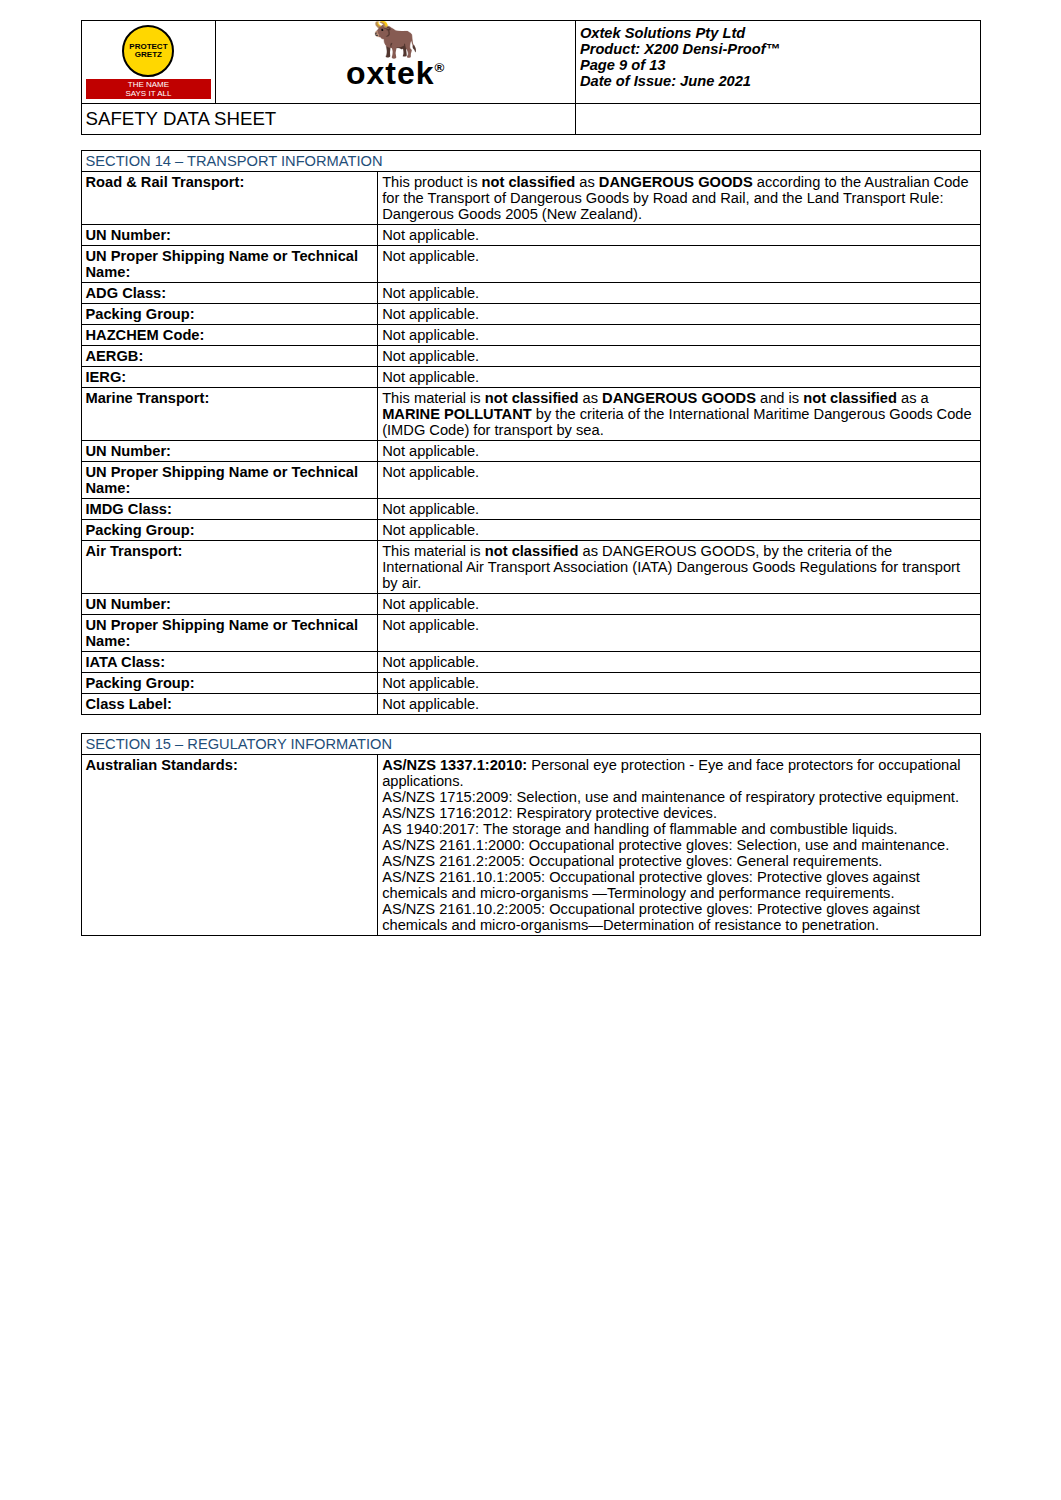| PROTECT GRETZ THE NAME SAYS IT ALL | 🐂 oxtek ® | Oxtek Solutions Pty Ltd Product: X200 Densi-Proof™ Page 9 of 13 Date of Issue: June 2021 |
| SAFETY DATA SHEET | |
SECTION 14 – TRANSPORT INFORMATION
| Road & Rail Transport: | This product is not classified as DANGEROUS GOODS according to the Australian Code for the Transport of Dangerous Goods by Road and Rail, and the Land Transport Rule: Dangerous Goods 2005 (New Zealand). |
| UN Number: | Not applicable. |
| UN Proper Shipping Name or Technical Name: | Not applicable. |
| ADG Class: | Not applicable. |
| Packing Group: | Not applicable. |
| HAZCHEM Code: | Not applicable. |
| AERGB: | Not applicable. |
| IERG: | Not applicable. |
| Marine Transport: | This material is not classified as DANGEROUS GOODS and is not classified as a MARINE POLLUTANT by the criteria of the International Maritime Dangerous Goods Code (IMDG Code) for transport by sea. |
| UN Number: | Not applicable. |
| UN Proper Shipping Name or Technical Name: | Not applicable. |
| IMDG Class: | Not applicable. |
| Packing Group: | Not applicable. |
| Air Transport: | This material is not classified as DANGEROUS GOODS, by the criteria of the International Air Transport Association (IATA) Dangerous Goods Regulations for transport by air. |
| UN Number: | Not applicable. |
| UN Proper Shipping Name or Technical Name: | Not applicable. |
| IATA Class: | Not applicable. |
| Packing Group: | Not applicable. |
| Class Label: | Not applicable. |
SECTION 15 – REGULATORY INFORMATION
| Australian Standards: | AS/NZS 1337.1:2010: Personal eye protection - Eye and face protectors for occupational applications. AS/NZS 1715:2009: Selection, use and maintenance of respiratory protective equipment. AS/NZS 1716:2012: Respiratory protective devices. AS 1940:2017: The storage and handling of flammable and combustible liquids. AS/NZS 2161.1:2000: Occupational protective gloves: Selection, use and maintenance. AS/NZS 2161.2:2005: Occupational protective gloves: General requirements. AS/NZS 2161.10.1:2005: Occupational protective gloves: Protective gloves against chemicals and micro-organisms —Terminology and performance requirements. AS/NZS 2161.10.2:2005: Occupational protective gloves: Protective gloves against chemicals and micro-organisms—Determination of resistance to penetration. |